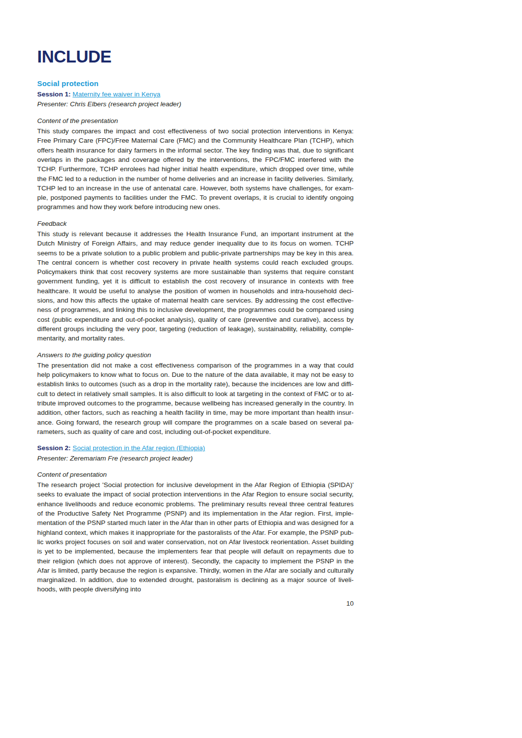INCLUDE
Social protection
Session 1: Maternity fee waiver in Kenya
Presenter: Chris Elbers (research project leader)
Content of the presentation
This study compares the impact and cost effectiveness of two social protection interventions in Kenya: Free Primary Care (FPC)/Free Maternal Care (FMC) and the Community Healthcare Plan (TCHP), which offers health insurance for dairy farmers in the informal sector. The key finding was that, due to significant overlaps in the packages and coverage offered by the interventions, the FPC/FMC interfered with the TCHP. Furthermore, TCHP enrolees had higher initial health expenditure, which dropped over time, while the FMC led to a reduction in the number of home deliveries and an increase in facility deliveries. Similarly, TCHP led to an increase in the use of antenatal care. However, both systems have challenges, for example, postponed payments to facilities under the FMC. To prevent overlaps, it is crucial to identify ongoing programmes and how they work before introducing new ones.
Feedback
This study is relevant because it addresses the Health Insurance Fund, an important instrument at the Dutch Ministry of Foreign Affairs, and may reduce gender inequality due to its focus on women. TCHP seems to be a private solution to a public problem and public-private partnerships may be key in this area. The central concern is whether cost recovery in private health systems could reach excluded groups. Policymakers think that cost recovery systems are more sustainable than systems that require constant government funding, yet it is difficult to establish the cost recovery of insurance in contexts with free healthcare. It would be useful to analyse the position of women in households and intra-household decisions, and how this affects the uptake of maternal health care services. By addressing the cost effectiveness of programmes, and linking this to inclusive development, the programmes could be compared using cost (public expenditure and out-of-pocket analysis), quality of care (preventive and curative), access by different groups including the very poor, targeting (reduction of leakage), sustainability, reliability, complementarity, and mortality rates.
Answers to the guiding policy question
The presentation did not make a cost effectiveness comparison of the programmes in a way that could help policymakers to know what to focus on. Due to the nature of the data available, it may not be easy to establish links to outcomes (such as a drop in the mortality rate), because the incidences are low and difficult to detect in relatively small samples. It is also difficult to look at targeting in the context of FMC or to attribute improved outcomes to the programme, because wellbeing has increased generally in the country. In addition, other factors, such as reaching a health facility in time, may be more important than health insurance. Going forward, the research group will compare the programmes on a scale based on several parameters, such as quality of care and cost, including out-of-pocket expenditure.
Session 2: Social protection in the Afar region (Ethiopia)
Presenter: Zeremariam Fre (research project leader)
Content of presentation
The research project 'Social protection for inclusive development in the Afar Region of Ethiopia (SPIDA)' seeks to evaluate the impact of social protection interventions in the Afar Region to ensure social security, enhance livelihoods and reduce economic problems. The preliminary results reveal three central features of the Productive Safety Net Programme (PSNP) and its implementation in the Afar region. First, implementation of the PSNP started much later in the Afar than in other parts of Ethiopia and was designed for a highland context, which makes it inappropriate for the pastoralists of the Afar. For example, the PSNP public works project focuses on soil and water conservation, not on Afar livestock reorientation. Asset building is yet to be implemented, because the implementers fear that people will default on repayments due to their religion (which does not approve of interest). Secondly, the capacity to implement the PSNP in the Afar is limited, partly because the region is expansive. Thirdly, women in the Afar are socially and culturally marginalized. In addition, due to extended drought, pastoralism is declining as a major source of livelihoods, with people diversifying into
10